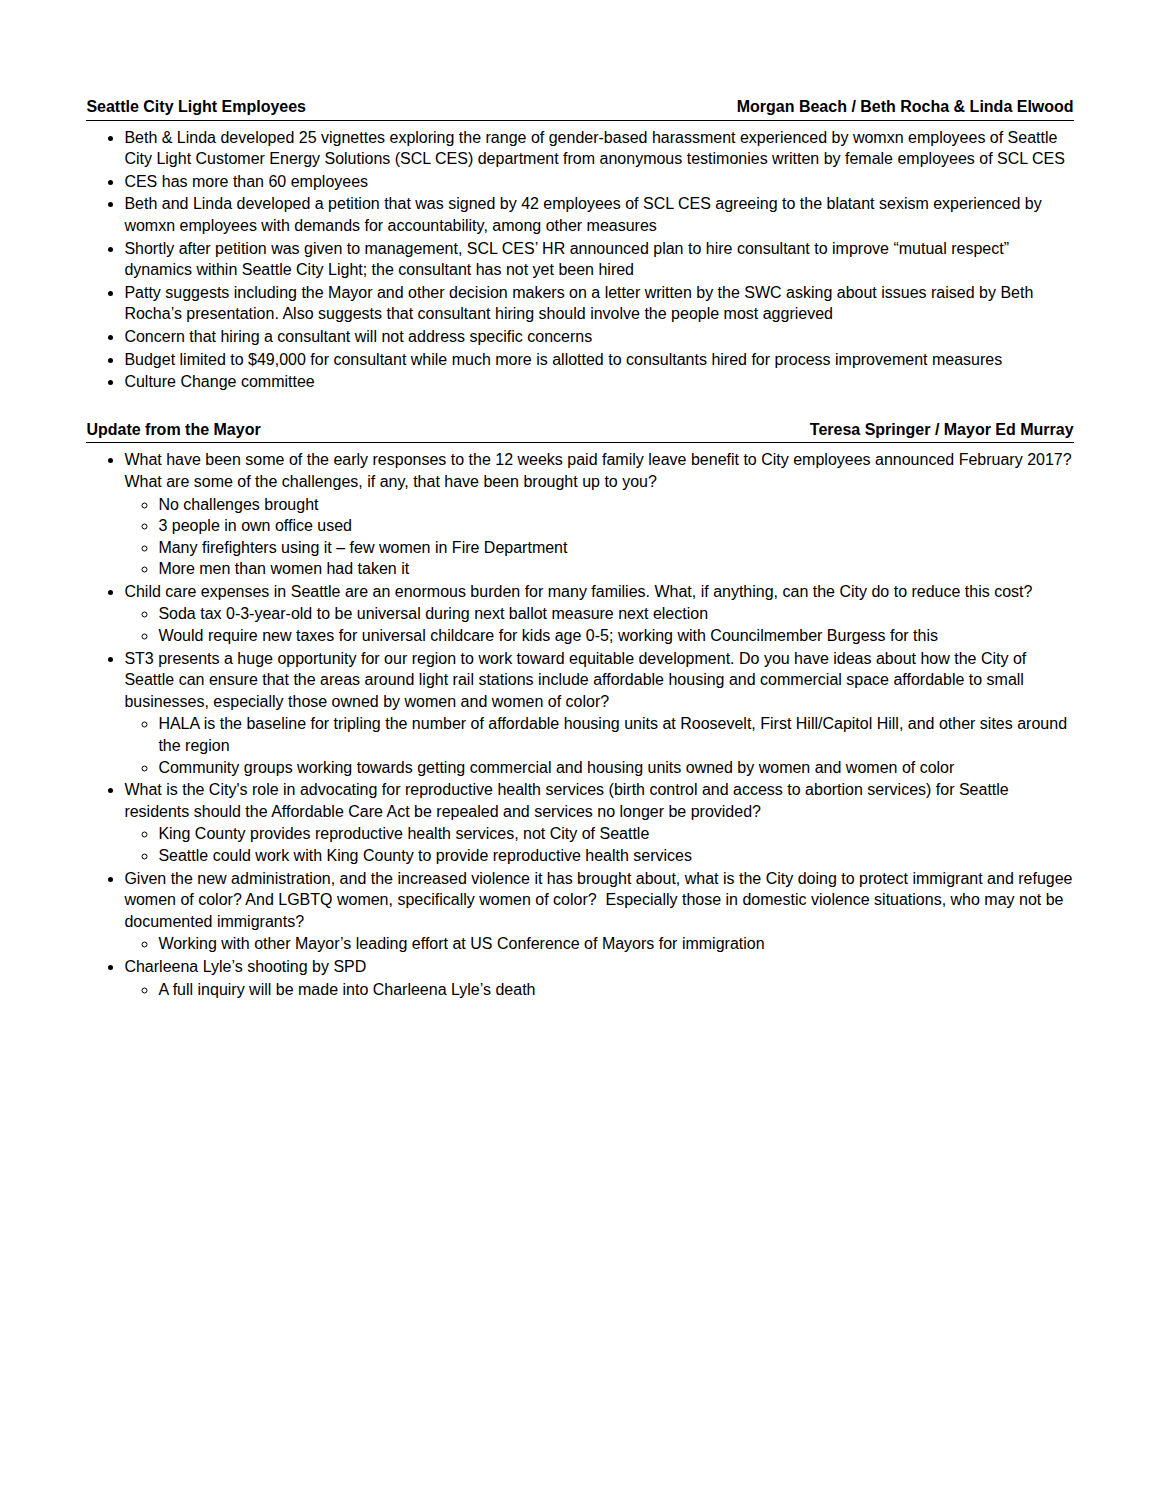Seattle City Light Employees Morgan Beach / Beth Rocha & Linda Elwood
Beth & Linda developed 25 vignettes exploring the range of gender-based harassment experienced by womxn employees of Seattle City Light Customer Energy Solutions (SCL CES) department from anonymous testimonies written by female employees of SCL CES
CES has more than 60 employees
Beth and Linda developed a petition that was signed by 42 employees of SCL CES agreeing to the blatant sexism experienced by womxn employees with demands for accountability, among other measures
Shortly after petition was given to management, SCL CES’ HR announced plan to hire consultant to improve “mutual respect” dynamics within Seattle City Light; the consultant has not yet been hired
Patty suggests including the Mayor and other decision makers on a letter written by the SWC asking about issues raised by Beth Rocha’s presentation. Also suggests that consultant hiring should involve the people most aggrieved
Concern that hiring a consultant will not address specific concerns
Budget limited to $49,000 for consultant while much more is allotted to consultants hired for process improvement measures
Culture Change committee
Update from the Mayor Teresa Springer / Mayor Ed Murray
What have been some of the early responses to the 12 weeks paid family leave benefit to City employees announced February 2017? What are some of the challenges, if any, that have been brought up to you?
No challenges brought
3 people in own office used
Many firefighters using it – few women in Fire Department
More men than women had taken it
Child care expenses in Seattle are an enormous burden for many families. What, if anything, can the City do to reduce this cost?
Soda tax 0-3-year-old to be universal during next ballot measure next election
Would require new taxes for universal childcare for kids age 0-5; working with Councilmember Burgess for this
ST3 presents a huge opportunity for our region to work toward equitable development. Do you have ideas about how the City of Seattle can ensure that the areas around light rail stations include affordable housing and commercial space affordable to small businesses, especially those owned by women and women of color?
HALA is the baseline for tripling the number of affordable housing units at Roosevelt, First Hill/Capitol Hill, and other sites around the region
Community groups working towards getting commercial and housing units owned by women and women of color
What is the City's role in advocating for reproductive health services (birth control and access to abortion services) for Seattle residents should the Affordable Care Act be repealed and services no longer be provided?
King County provides reproductive health services, not City of Seattle
Seattle could work with King County to provide reproductive health services
Given the new administration, and the increased violence it has brought about, what is the City doing to protect immigrant and refugee women of color? And LGBTQ women, specifically women of color? Especially those in domestic violence situations, who may not be documented immigrants?
Working with other Mayor’s leading effort at US Conference of Mayors for immigration
Charleena Lyle’s shooting by SPD
A full inquiry will be made into Charleena Lyle’s death